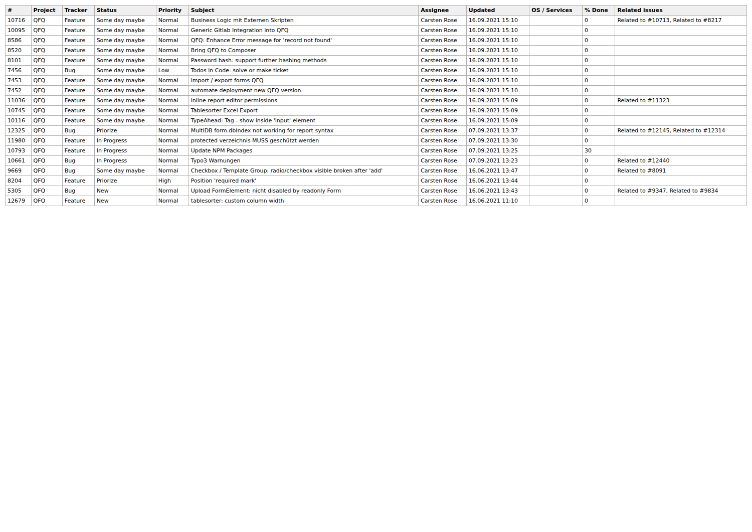| # | Project | Tracker | Status | Priority | Subject | Assignee | Updated | OS / Services | % Done | Related issues |
| --- | --- | --- | --- | --- | --- | --- | --- | --- | --- | --- |
| 10716 | QFQ | Feature | Some day maybe | Normal | Business Logic mit Externen Skripten | Carsten Rose | 16.09.2021 15:10 | | 0 | Related to #10713, Related to #8217 |
| 10095 | QFQ | Feature | Some day maybe | Normal | Generic Gitlab Integration into QFQ | Carsten Rose | 16.09.2021 15:10 | | 0 | |
| 8586 | QFQ | Feature | Some day maybe | Normal | QFQ: Enhance Error message for 'record not found' | Carsten Rose | 16.09.2021 15:10 | | 0 | |
| 8520 | QFQ | Feature | Some day maybe | Normal | Bring QFQ to Composer | Carsten Rose | 16.09.2021 15:10 | | 0 | |
| 8101 | QFQ | Feature | Some day maybe | Normal | Password hash: support further hashing methods | Carsten Rose | 16.09.2021 15:10 | | 0 | |
| 7456 | QFQ | Bug | Some day maybe | Low | Todos in Code: solve or make ticket | Carsten Rose | 16.09.2021 15:10 | | 0 | |
| 7453 | QFQ | Feature | Some day maybe | Normal | import / export forms QFQ | Carsten Rose | 16.09.2021 15:10 | | 0 | |
| 7452 | QFQ | Feature | Some day maybe | Normal | automate deployment new QFQ version | Carsten Rose | 16.09.2021 15:10 | | 0 | |
| 11036 | QFQ | Feature | Some day maybe | Normal | inline report editor permissions | Carsten Rose | 16.09.2021 15:09 | | 0 | Related to #11323 |
| 10745 | QFQ | Feature | Some day maybe | Normal | Tablesorter Excel Export | Carsten Rose | 16.09.2021 15:09 | | 0 | |
| 10116 | QFQ | Feature | Some day maybe | Normal | TypeAhead: Tag - show inside 'input' element | Carsten Rose | 16.09.2021 15:09 | | 0 | |
| 12325 | QFQ | Bug | Priorize | Normal | MultiDB form.dbIndex not working for report syntax | Carsten Rose | 07.09.2021 13:37 | | 0 | Related to #12145, Related to #12314 |
| 11980 | QFQ | Feature | In Progress | Normal | protected verzeichnis MUSS geschützt werden | Carsten Rose | 07.09.2021 13:30 | | 0 | |
| 10793 | QFQ | Feature | In Progress | Normal | Update NPM Packages | Carsten Rose | 07.09.2021 13:25 | | 30 | |
| 10661 | QFQ | Bug | In Progress | Normal | Typo3 Warnungen | Carsten Rose | 07.09.2021 13:23 | | 0 | Related to #12440 |
| 9669 | QFQ | Bug | Some day maybe | Normal | Checkbox / Template Group: radio/checkbox visible broken after 'add' | Carsten Rose | 16.06.2021 13:47 | | 0 | Related to #8091 |
| 8204 | QFQ | Feature | Priorize | High | Position 'required mark' | Carsten Rose | 16.06.2021 13:44 | | 0 | |
| 5305 | QFQ | Bug | New | Normal | Upload FormElement: nicht disabled by readonly Form | Carsten Rose | 16.06.2021 13:43 | | 0 | Related to #9347, Related to #9834 |
| 12679 | QFQ | Feature | New | Normal | tablesorter: custom column width | Carsten Rose | 16.06.2021 11:10 | | 0 | |